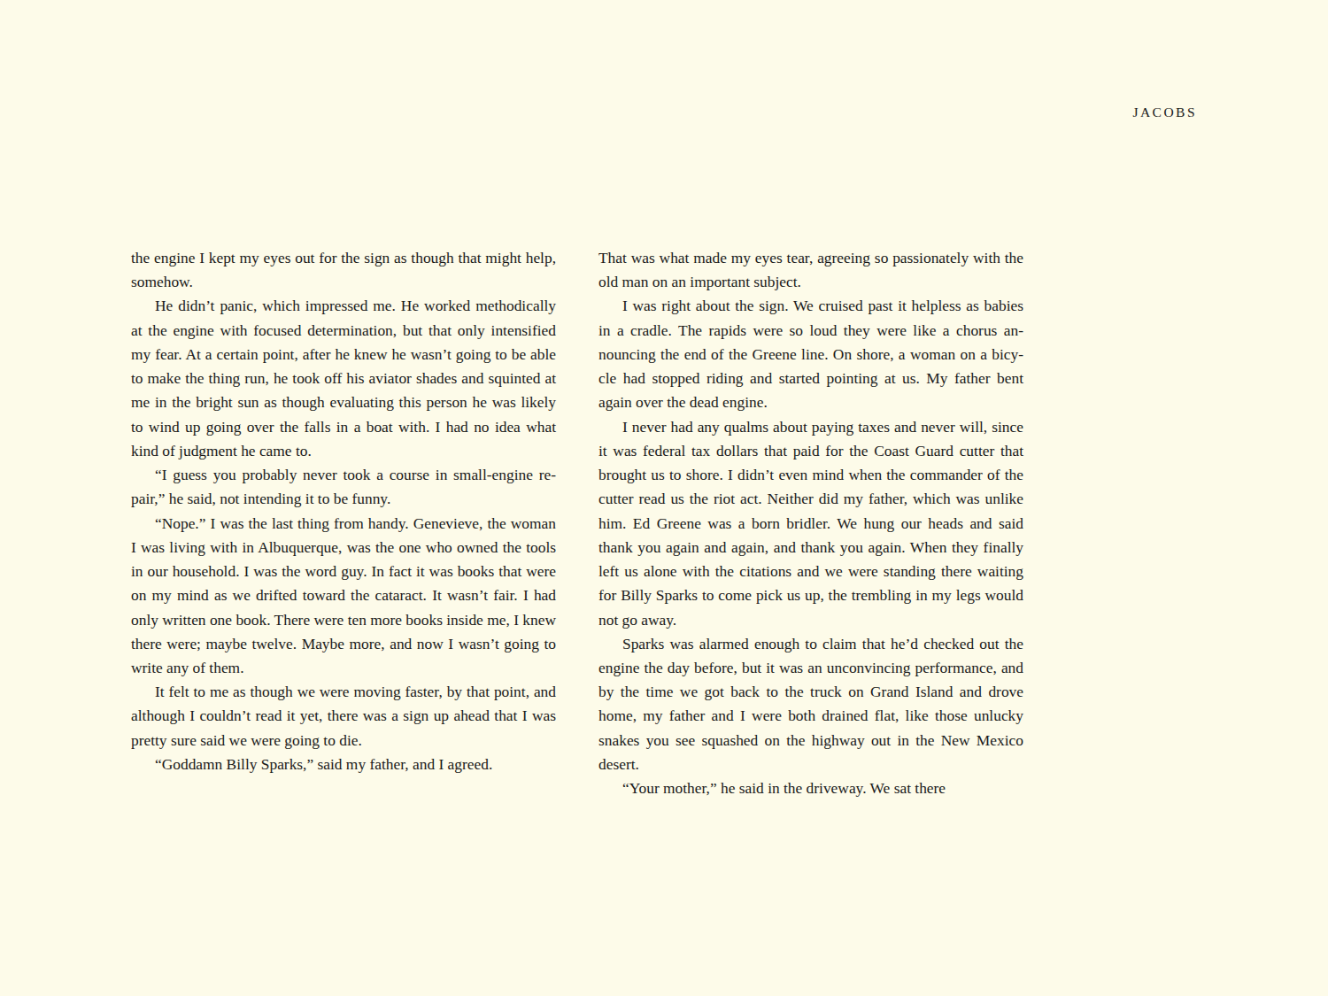Jacobs
the engine I kept my eyes out for the sign as though that might help, somehow.
He didn’t panic, which impressed me. He worked methodically at the engine with focused determination, but that only intensified my fear. At a certain point, after he knew he wasn’t going to be able to make the thing run, he took off his aviator shades and squinted at me in the bright sun as though evaluating this person he was likely to wind up going over the falls in a boat with. I had no idea what kind of judgment he came to.
“I guess you probably never took a course in small-engine repair,” he said, not intending it to be funny.
“Nope.” I was the last thing from handy. Genevieve, the woman I was living with in Albuquerque, was the one who owned the tools in our household. I was the word guy. In fact it was books that were on my mind as we drifted toward the cataract. It wasn’t fair. I had only written one book. There were ten more books inside me, I knew there were; maybe twelve. Maybe more, and now I wasn’t going to write any of them.
It felt to me as though we were moving faster, by that point, and although I couldn’t read it yet, there was a sign up ahead that I was pretty sure said we were going to die.
“Goddamn Billy Sparks,” said my father, and I agreed.
That was what made my eyes tear, agreeing so passionately with the old man on an important subject.
I was right about the sign. We cruised past it helpless as babies in a cradle. The rapids were so loud they were like a chorus announcing the end of the Greene line. On shore, a woman on a bicycle had stopped riding and started pointing at us. My father bent again over the dead engine.
I never had any qualms about paying taxes and never will, since it was federal tax dollars that paid for the Coast Guard cutter that brought us to shore. I didn’t even mind when the commander of the cutter read us the riot act. Neither did my father, which was unlike him. Ed Greene was a born bridler. We hung our heads and said thank you again and again, and thank you again. When they finally left us alone with the citations and we were standing there waiting for Billy Sparks to come pick us up, the trembling in my legs would not go away.
Sparks was alarmed enough to claim that he’d checked out the engine the day before, but it was an unconvincing performance, and by the time we got back to the truck on Grand Island and drove home, my father and I were both drained flat, like those unlucky snakes you see squashed on the highway out in the New Mexico desert.
“Your mother,” he said in the driveway. We sat there